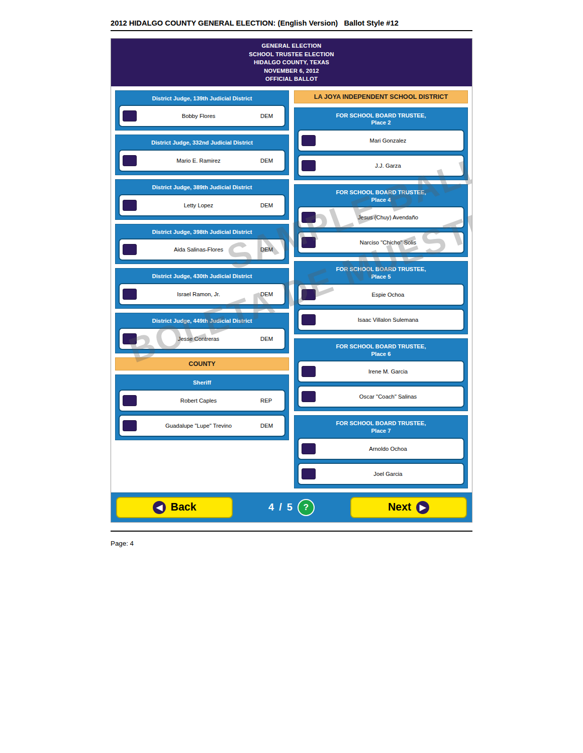2012 HIDALGO COUNTY GENERAL ELECTION: (English Version) Ballot Style #12
GENERAL ELECTION
SCHOOL TRUSTEE ELECTION
HIDALGO COUNTY, TEXAS
NOVEMBER 6, 2012
OFFICIAL BALLOT
District Judge, 139th Judicial District
Bobby Flores
DEM
District Judge, 332nd Judicial District
Mario E. Ramirez
DEM
District Judge, 389th Judicial District
Letty Lopez
DEM
District Judge, 398th Judicial District
Aida Salinas-Flores
DEM
District Judge, 430th Judicial District
Israel Ramon, Jr.
DEM
District Judge, 449th Judicial District
Jesse Contreras
DEM
COUNTY
Sheriff
Robert Caples
REP
Guadalupe "Lupe" Trevino
DEM
LA JOYA INDEPENDENT SCHOOL DISTRICT
FOR SCHOOL BOARD TRUSTEE,
Place 2
Mari Gonzalez
J.J. Garza
FOR SCHOOL BOARD TRUSTEE,
Place 4
Jesus (Chuy) Avendaño
Narciso "Chicho" Solis
FOR SCHOOL BOARD TRUSTEE,
Place 5
Espie Ochoa
Isaac Villalon Sulemana
FOR SCHOOL BOARD TRUSTEE,
Place 6
Irene M. Garcia
Oscar "Coach" Salinas
FOR SCHOOL BOARD TRUSTEE,
Place 7
Arnoldo Ochoa
Joel Garcia
◀ Back
4/5 ?
Next ▶
BOLETA DE MUESTRA SAMPLE BALLOT
Page: 4